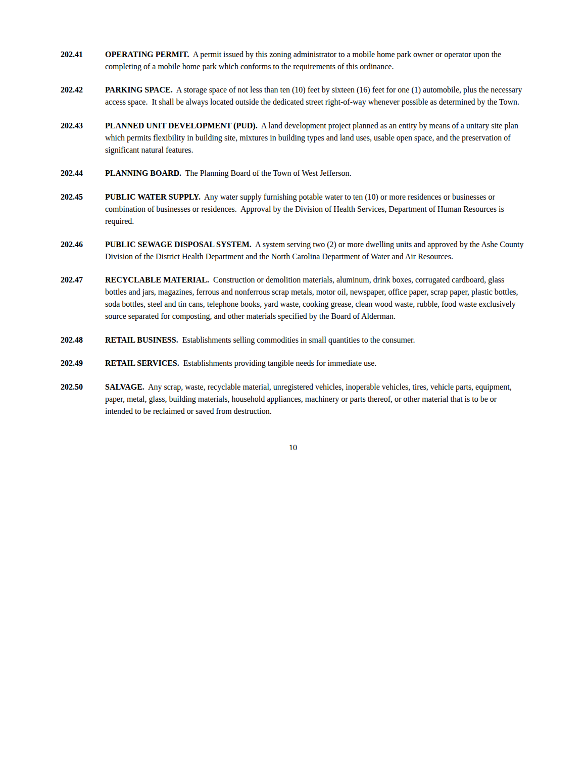202.41
OPERATING PERMIT. A permit issued by this zoning administrator to a mobile home park owner or operator upon the completing of a mobile home park which conforms to the requirements of this ordinance.
202.42
PARKING SPACE. A storage space of not less than ten (10) feet by sixteen (16) feet for one (1) automobile, plus the necessary access space. It shall be always located outside the dedicated street right-of-way whenever possible as determined by the Town.
202.43
PLANNED UNIT DEVELOPMENT (PUD). A land development project planned as an entity by means of a unitary site plan which permits flexibility in building site, mixtures in building types and land uses, usable open space, and the preservation of significant natural features.
202.44
PLANNING BOARD. The Planning Board of the Town of West Jefferson.
202.45
PUBLIC WATER SUPPLY. Any water supply furnishing potable water to ten (10) or more residences or businesses or combination of businesses or residences. Approval by the Division of Health Services, Department of Human Resources is required.
202.46
PUBLIC SEWAGE DISPOSAL SYSTEM. A system serving two (2) or more dwelling units and approved by the Ashe County Division of the District Health Department and the North Carolina Department of Water and Air Resources.
202.47
RECYCLABLE MATERIAL. Construction or demolition materials, aluminum, drink boxes, corrugated cardboard, glass bottles and jars, magazines, ferrous and nonferrous scrap metals, motor oil, newspaper, office paper, scrap paper, plastic bottles, soda bottles, steel and tin cans, telephone books, yard waste, cooking grease, clean wood waste, rubble, food waste exclusively source separated for composting, and other materials specified by the Board of Alderman.
202.48
RETAIL BUSINESS. Establishments selling commodities in small quantities to the consumer.
202.49
RETAIL SERVICES. Establishments providing tangible needs for immediate use.
202.50
SALVAGE. Any scrap, waste, recyclable material, unregistered vehicles, inoperable vehicles, tires, vehicle parts, equipment, paper, metal, glass, building materials, household appliances, machinery or parts thereof, or other material that is to be or intended to be reclaimed or saved from destruction.
10